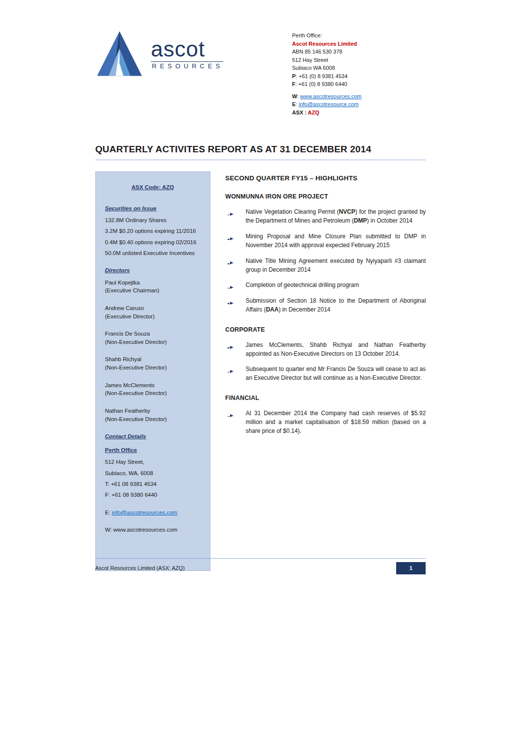ascot
RESOURCES
Perth Office:
Ascot Resources Limited
ABN 85 146 530 378
512 Hay Street
Subiaco WA 6008
P: +61 (0) 8 9381 4534
F: +61 (0) 8 9380 6440
W: www.ascotresources.com
E: info@ascotresource.com
ASX : AZQ
QUARTERLY ACTIVITES REPORT AS AT 31 DECEMBER 2014
ASX Code: AZQ
Securities on Issue
132.8M Ordinary Shares
3.2M $0.20 options expiring 11/2016
0.4M $0.40 options expiring 02/2016
50.0M unlisted Executive Incentives
Directors
Paul Kopejtka
(Executive Chairman)
Andrew Caruso
(Executive Director)
Francis De Souza
(Non-Executive Director)
Shahb Richyal
(Non-Executive Director)
James McClements
(Non-Executive Director)
Nathan Featherby
(Non-Executive Director)
Contact Details
Perth Office
512 Hay Street,
Subiaco, WA, 6008
T: +61 08 9381 4534
F: +61 08 9380 6440
E: info@ascotresources.com
W: www.ascotresources.com
SECOND QUARTER FY15 – HIGHLIGHTS
WONMUNNA IRON ORE PROJECT
Native Vegetation Clearing Permit (NVCP) for the project granted by the Department of Mines and Petroleum (DMP) in October 2014
Mining Proposal and Mine Closure Plan submitted to DMP in November 2014 with approval expected February 2015
Native Title Mining Agreement executed by Nyiyaparli #3 claimant group in December 2014
Completion of geotechnical drilling program
Submission of Section 18 Notice to the Department of Aboriginal Affairs (DAA) in December 2014
CORPORATE
James McClements, Shahb Richyal and Nathan Featherby appointed as Non-Executive Directors on 13 October 2014.
Subsequent to quarter end Mr Francis De Souza will cease to act as an Executive Director but will continue as a Non-Executive Director.
FINANCIAL
At 31 December 2014 the Company had cash reserves of $5.92 million and a market capitalisation of $18.59 million (based on a share price of $0.14).
Ascot Resources Limited (ASX: AZQ)
1